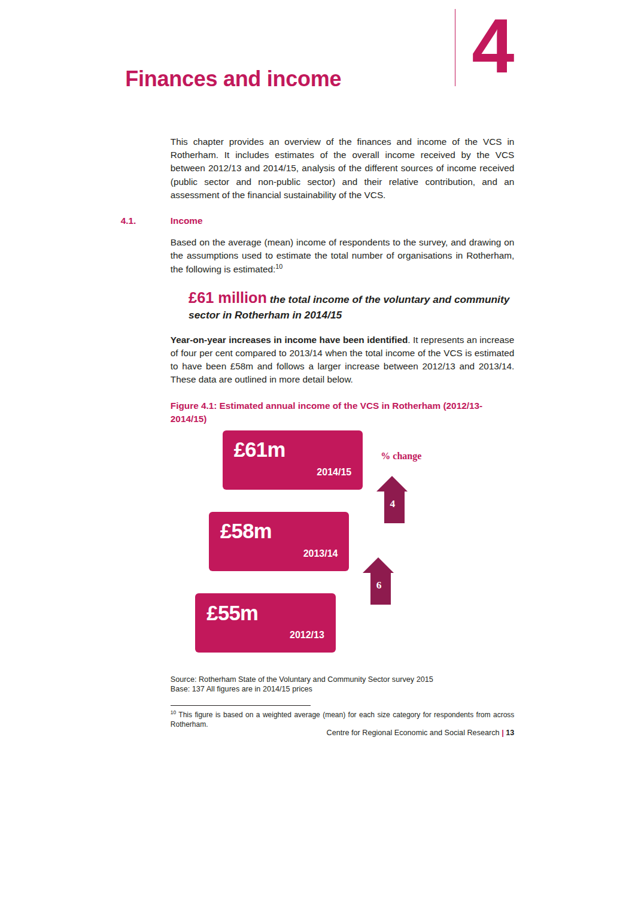4
Finances and income
This chapter provides an overview of the finances and income of the VCS in Rotherham. It includes estimates of the overall income received by the VCS between 2012/13 and 2014/15, analysis of the different sources of income received (public sector and non-public sector) and their relative contribution, and an assessment of the financial sustainability of the VCS.
4.1.
Income
Based on the average (mean) income of respondents to the survey, and drawing on the assumptions used to estimate the total number of organisations in Rotherham, the following is estimated:10
£61 million the total income of the voluntary and community sector in Rotherham in 2014/15
Year-on-year increases in income have been identified. It represents an increase of four per cent compared to 2013/14 when the total income of the VCS is estimated to have been £58m and follows a larger increase between 2012/13 and 2013/14. These data are outlined in more detail below.
Figure 4.1: Estimated annual income of the VCS in Rotherham (2012/13-2014/15)
£61m
2014/15
£58m
2013/14
£55m
2012/13
% change
4
6
Source: Rotherham State of the Voluntary and Community Sector survey 2015
Base: 137 All figures are in 2014/15 prices
10 This figure is based on a weighted average (mean) for each size category for respondents from across Rotherham.
Centre for Regional Economic and Social Research | 13